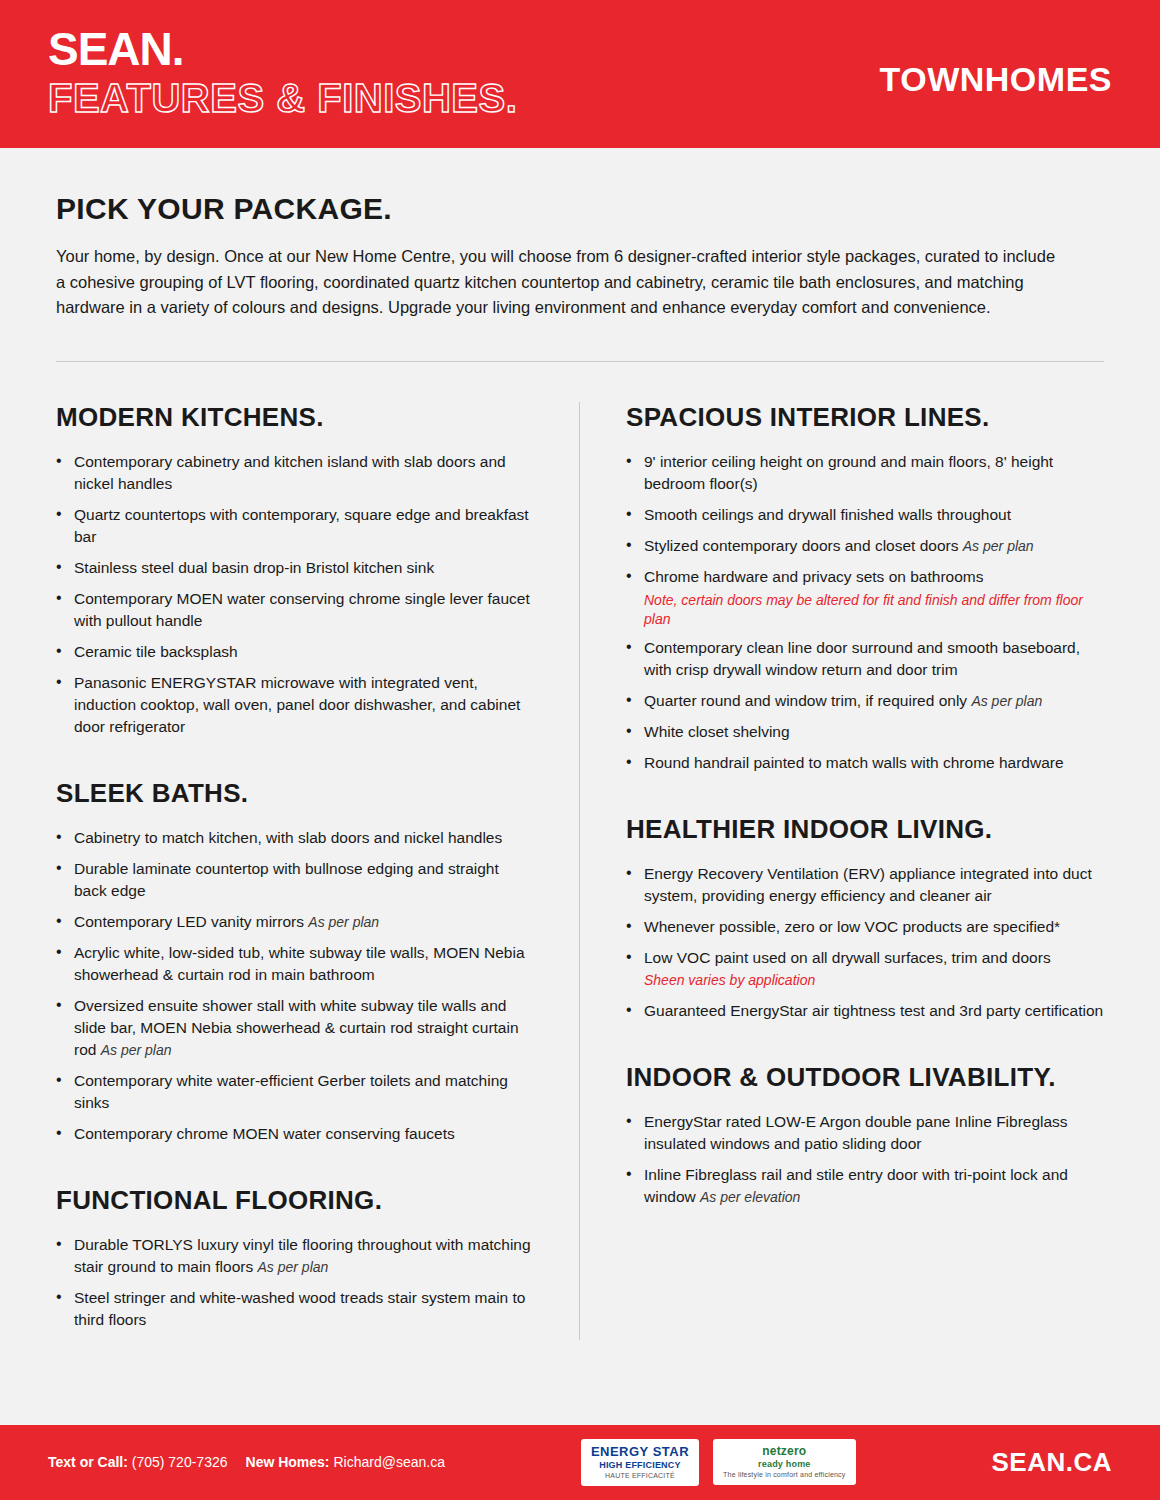SEAN.
Features & Finishes.
Townhomes
Pick your package.
Your home, by design. Once at our New Home Centre, you will choose from 6 designer-crafted interior style packages, curated to include a cohesive grouping of LVT flooring, coordinated quartz kitchen countertop and cabinetry, ceramic tile bath enclosures, and matching hardware in a variety of colours and designs. Upgrade your living environment and enhance everyday comfort and convenience.
Modern Kitchens.
Contemporary cabinetry and kitchen island with slab doors and nickel handles
Quartz countertops with contemporary, square edge and breakfast bar
Stainless steel dual basin drop-in Bristol kitchen sink
Contemporary MOEN water conserving chrome single lever faucet with pullout handle
Ceramic tile backsplash
Panasonic ENERGYSTAR microwave with integrated vent, induction cooktop, wall oven, panel door dishwasher, and cabinet door refrigerator
Sleek Baths.
Cabinetry to match kitchen, with slab doors and nickel handles
Durable laminate countertop with bullnose edging and straight back edge
Contemporary LED vanity mirrors As per plan
Acrylic white, low-sided tub, white subway tile walls, MOEN Nebia showerhead & curtain rod in main bathroom
Oversized ensuite shower stall with white subway tile walls and slide bar, MOEN Nebia showerhead & curtain rod straight curtain rod As per plan
Contemporary white water-efficient Gerber toilets and matching sinks
Contemporary chrome MOEN water conserving faucets
Functional Flooring.
Durable TORLYS luxury vinyl tile flooring throughout with matching stair ground to main floors As per plan
Steel stringer and white-washed wood treads stair system main to third floors
Spacious Interior Lines.
9' interior ceiling height on ground and main floors, 8' height bedroom floor(s)
Smooth ceilings and drywall finished walls throughout
Stylized contemporary doors and closet doors As per plan
Chrome hardware and privacy sets on bathrooms Note, certain doors may be altered for fit and finish and differ from floor plan
Contemporary clean line door surround and smooth baseboard, with crisp drywall window return and door trim
Quarter round and window trim, if required only As per plan
White closet shelving
Round handrail painted to match walls with chrome hardware
Healthier Indoor Living.
Energy Recovery Ventilation (ERV) appliance integrated into duct system, providing energy efficiency and cleaner air
Whenever possible, zero or low VOC products are specified*
Low VOC paint used on all drywall surfaces, trim and doors Sheen varies by application
Guaranteed EnergyStar air tightness test and 3rd party certification
Indoor & Outdoor Livability.
EnergyStar rated LOW-E Argon double pane Inline Fibreglass insulated windows and patio sliding door
Inline Fibreglass rail and stile entry door with tri-point lock and window As per elevation
Text or Call: (705) 720-7326 New Homes: Richard@sean.ca
ENERGY STAR HIGH EFFICIENCY HAUTE EFFICACITÉ
netzero ready home The lifestyle in comfort and efficiency
SEAN.CA